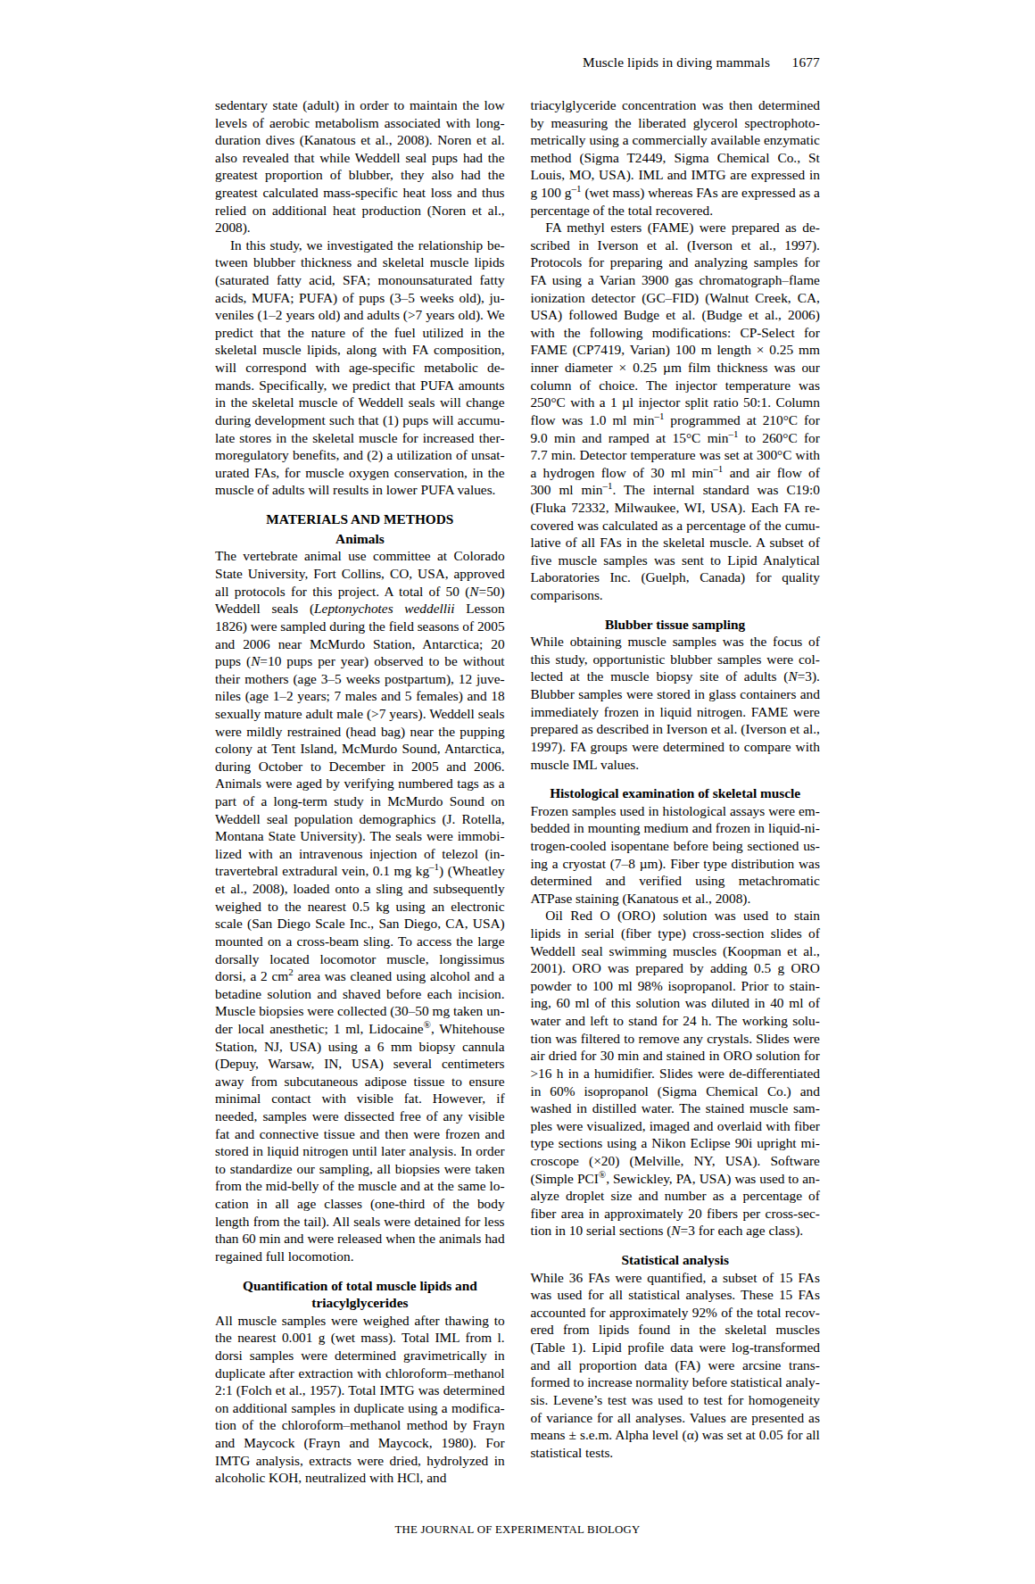Muscle lipids in diving mammals1677
sedentary state (adult) in order to maintain the low levels of aerobic metabolism associated with long-duration dives (Kanatous et al., 2008). Noren et al. also revealed that while Weddell seal pups had the greatest proportion of blubber, they also had the greatest calculated mass-specific heat loss and thus relied on additional heat production (Noren et al., 2008).
In this study, we investigated the relationship between blubber thickness and skeletal muscle lipids (saturated fatty acid, SFA; monounsaturated fatty acids, MUFA; PUFA) of pups (3–5 weeks old), juveniles (1–2 years old) and adults (>7 years old). We predict that the nature of the fuel utilized in the skeletal muscle lipids, along with FA composition, will correspond with age-specific metabolic demands. Specifically, we predict that PUFA amounts in the skeletal muscle of Weddell seals will change during development such that (1) pups will accumulate stores in the skeletal muscle for increased thermoregulatory benefits, and (2) a utilization of unsaturated FAs, for muscle oxygen conservation, in the muscle of adults will results in lower PUFA values.
MATERIALS AND METHODS
Animals
The vertebrate animal use committee at Colorado State University, Fort Collins, CO, USA, approved all protocols for this project. A total of 50 (N=50) Weddell seals (Leptonychotes weddellii Lesson 1826) were sampled during the field seasons of 2005 and 2006 near McMurdo Station, Antarctica; 20 pups (N=10 pups per year) observed to be without their mothers (age 3–5 weeks postpartum), 12 juveniles (age 1–2 years; 7 males and 5 females) and 18 sexually mature adult male (>7 years). Weddell seals were mildly restrained (head bag) near the pupping colony at Tent Island, McMurdo Sound, Antarctica, during October to December in 2005 and 2006. Animals were aged by verifying numbered tags as a part of a long-term study in McMurdo Sound on Weddell seal population demographics (J. Rotella, Montana State University). The seals were immobilized with an intravenous injection of telezol (intravertebral extradural vein, 0.1 mg kg–1) (Wheatley et al., 2008), loaded onto a sling and subsequently weighed to the nearest 0.5 kg using an electronic scale (San Diego Scale Inc., San Diego, CA, USA) mounted on a cross-beam sling. To access the large dorsally located locomotor muscle, longissimus dorsi, a 2 cm2 area was cleaned using alcohol and a betadine solution and shaved before each incision. Muscle biopsies were collected (30–50 mg taken under local anesthetic; 1 ml, Lidocaine®, Whitehouse Station, NJ, USA) using a 6 mm biopsy cannula (Depuy, Warsaw, IN, USA) several centimeters away from subcutaneous adipose tissue to ensure minimal contact with visible fat. However, if needed, samples were dissected free of any visible fat and connective tissue and then were frozen and stored in liquid nitrogen until later analysis. In order to standardize our sampling, all biopsies were taken from the mid-belly of the muscle and at the same location in all age classes (one-third of the body length from the tail). All seals were detained for less than 60 min and were released when the animals had regained full locomotion.
Quantification of total muscle lipids and triacylglycerides
All muscle samples were weighed after thawing to the nearest 0.001 g (wet mass). Total IML from l. dorsi samples were determined gravimetrically in duplicate after extraction with chloroform–methanol 2:1 (Folch et al., 1957). Total IMTG was determined on additional samples in duplicate using a modification of the chloroform–methanol method by Frayn and Maycock (Frayn and Maycock, 1980). For IMTG analysis, extracts were dried, hydrolyzed in alcoholic KOH, neutralized with HCl, and
triacylglyceride concentration was then determined by measuring the liberated glycerol spectrophotometrically using a commercially available enzymatic method (Sigma T2449, Sigma Chemical Co., St Louis, MO, USA). IML and IMTG are expressed in g 100 g–1 (wet mass) whereas FAs are expressed as a percentage of the total recovered.
FA methyl esters (FAME) were prepared as described in Iverson et al. (Iverson et al., 1997). Protocols for preparing and analyzing samples for FA using a Varian 3900 gas chromatograph–flame ionization detector (GC–FID) (Walnut Creek, CA, USA) followed Budge et al. (Budge et al., 2006) with the following modifications: CP-Select for FAME (CP7419, Varian) 100 m length × 0.25 mm inner diameter × 0.25 µm film thickness was our column of choice. The injector temperature was 250°C with a 1 µl injector split ratio 50:1. Column flow was 1.0 ml min–1 programmed at 210°C for 9.0 min and ramped at 15°C min–1 to 260°C for 7.7 min. Detector temperature was set at 300°C with a hydrogen flow of 30 ml min–1 and air flow of 300 ml min–1. The internal standard was C19:0 (Fluka 72332, Milwaukee, WI, USA). Each FA recovered was calculated as a percentage of the cumulative of all FAs in the skeletal muscle. A subset of five muscle samples was sent to Lipid Analytical Laboratories Inc. (Guelph, Canada) for quality comparisons.
Blubber tissue sampling
While obtaining muscle samples was the focus of this study, opportunistic blubber samples were collected at the muscle biopsy site of adults (N=3). Blubber samples were stored in glass containers and immediately frozen in liquid nitrogen. FAME were prepared as described in Iverson et al. (Iverson et al., 1997). FA groups were determined to compare with muscle IML values.
Histological examination of skeletal muscle
Frozen samples used in histological assays were embedded in mounting medium and frozen in liquid-nitrogen-cooled isopentane before being sectioned using a cryostat (7–8 µm). Fiber type distribution was determined and verified using metachromatic ATPase staining (Kanatous et al., 2008).
Oil Red O (ORO) solution was used to stain lipids in serial (fiber type) cross-section slides of Weddell seal swimming muscles (Koopman et al., 2001). ORO was prepared by adding 0.5 g ORO powder to 100 ml 98% isopropanol. Prior to staining, 60 ml of this solution was diluted in 40 ml of water and left to stand for 24 h. The working solution was filtered to remove any crystals. Slides were air dried for 30 min and stained in ORO solution for >16 h in a humidifier. Slides were de-differentiated in 60% isopropanol (Sigma Chemical Co.) and washed in distilled water. The stained muscle samples were visualized, imaged and overlaid with fiber type sections using a Nikon Eclipse 90i upright microscope (×20) (Melville, NY, USA). Software (Simple PCI®, Sewickley, PA, USA) was used to analyze droplet size and number as a percentage of fiber area in approximately 20 fibers per cross-section in 10 serial sections (N=3 for each age class).
Statistical analysis
While 36 FAs were quantified, a subset of 15 FAs was used for all statistical analyses. These 15 FAs accounted for approximately 92% of the total recovered from lipids found in the skeletal muscles (Table 1). Lipid profile data were log-transformed and all proportion data (FA) were arcsine transformed to increase normality before statistical analysis. Levene’s test was used to test for homogeneity of variance for all analyses. Values are presented as means ± s.e.m. Alpha level (α) was set at 0.05 for all statistical tests.
THE JOURNAL OF EXPERIMENTAL BIOLOGY